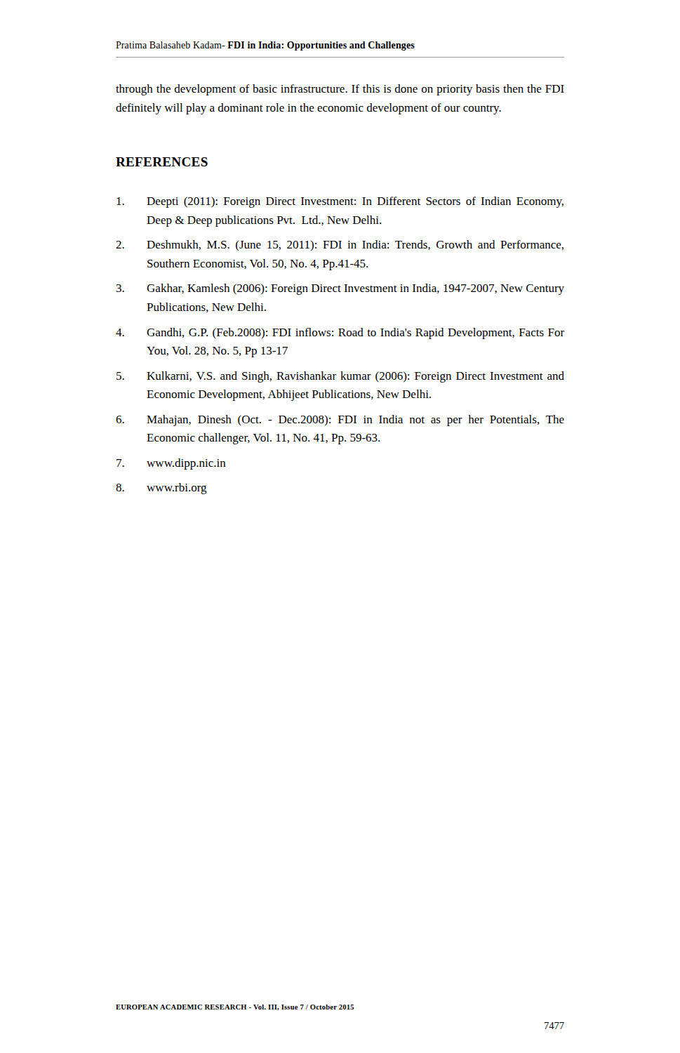Pratima Balasaheb Kadam- FDI in India: Opportunities and Challenges
through the development of basic infrastructure. If this is done on priority basis then the FDI definitely will play a dominant role in the economic development of our country.
REFERENCES
Deepti (2011): Foreign Direct Investment: In Different Sectors of Indian Economy, Deep & Deep publications Pvt. Ltd., New Delhi.
Deshmukh, M.S. (June 15, 2011): FDI in India: Trends, Growth and Performance, Southern Economist, Vol. 50, No. 4, Pp.41-45.
Gakhar, Kamlesh (2006): Foreign Direct Investment in India, 1947-2007, New Century Publications, New Delhi.
Gandhi, G.P. (Feb.2008): FDI inflows: Road to India's Rapid Development, Facts For You, Vol. 28, No. 5, Pp 13-17
Kulkarni, V.S. and Singh, Ravishankar kumar (2006): Foreign Direct Investment and Economic Development, Abhijeet Publications, New Delhi.
Mahajan, Dinesh (Oct. - Dec.2008): FDI in India not as per her Potentials, The Economic challenger, Vol. 11, No. 41, Pp. 59-63.
www.dipp.nic.in
www.rbi.org
EUROPEAN ACADEMIC RESEARCH - Vol. III, Issue 7 / October 2015
7477